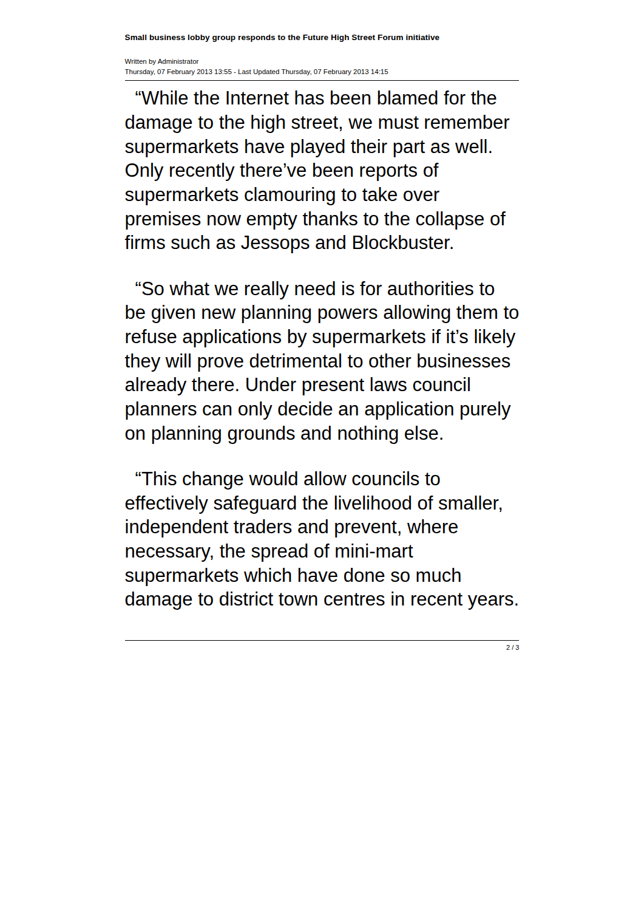Small business lobby group responds to the Future High Street Forum initiative
Written by Administrator
Thursday, 07 February 2013 13:55 - Last Updated Thursday, 07 February 2013 14:15
“While the Internet has been blamed for the damage to the high street, we must remember supermarkets have played their part as well. Only recently there’ve been reports of supermarkets clamouring to take over premises now empty thanks to the collapse of firms such as Jessops and Blockbuster.
“So what we really need is for authorities to be given new planning powers allowing them to refuse applications by supermarkets if it’s likely they will prove detrimental to other businesses already there. Under present laws council planners can only decide an application purely on planning grounds and nothing else.
“This change would allow councils to effectively safeguard the livelihood of smaller, independent traders and prevent, where necessary, the spread of mini-mart supermarkets which have done so much damage to district town centres in recent years.
2 / 3